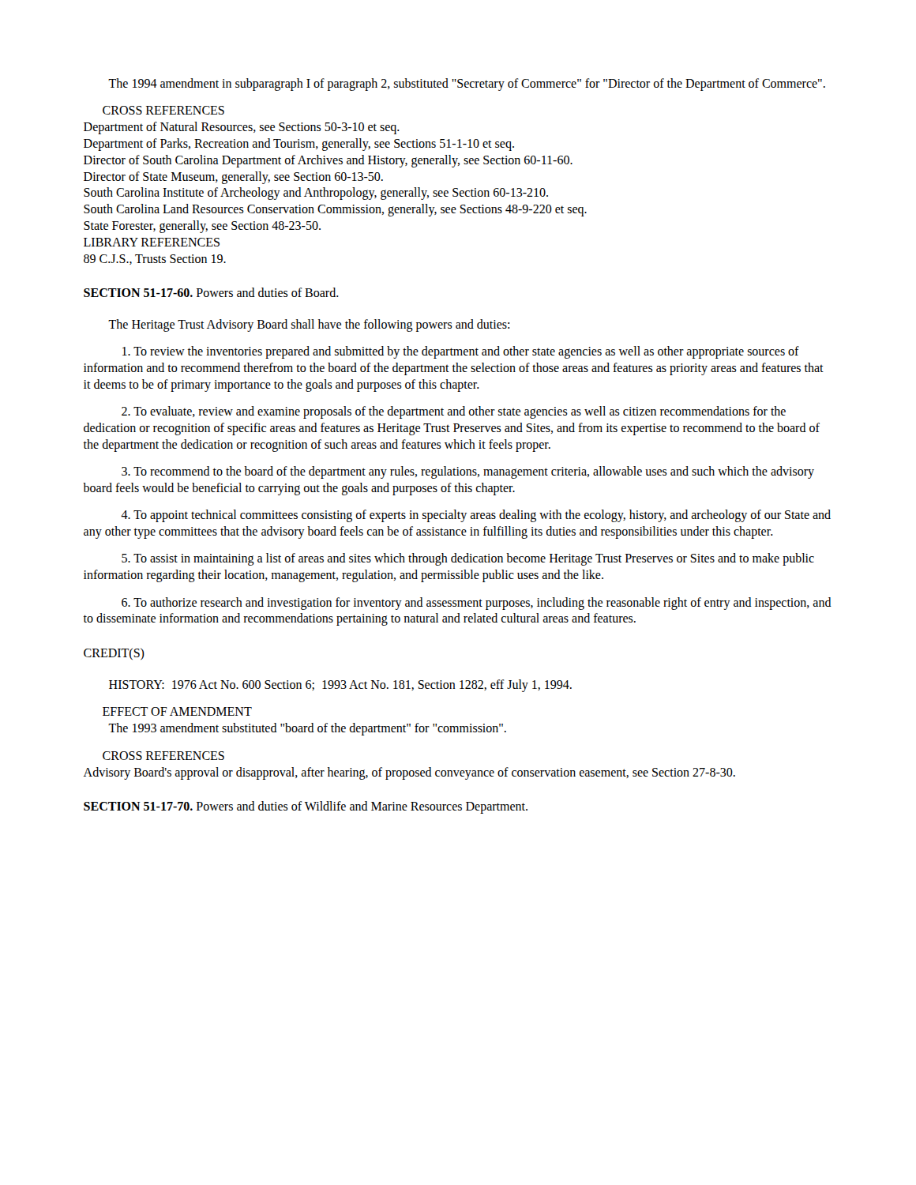The 1994 amendment in subparagraph I of paragraph 2, substituted "Secretary of Commerce" for "Director of the Department of Commerce".
CROSS REFERENCES
Department of Natural Resources, see Sections 50-3-10 et seq.
Department of Parks, Recreation and Tourism, generally, see Sections 51-1-10 et seq.
Director of South Carolina Department of Archives and History, generally, see Section 60-11-60.
Director of State Museum, generally, see Section 60-13-50.
South Carolina Institute of Archeology and Anthropology, generally, see Section 60-13-210.
South Carolina Land Resources Conservation Commission, generally, see Sections 48-9-220 et seq.
State Forester, generally, see Section 48-23-50.
LIBRARY REFERENCES
89 C.J.S., Trusts Section 19.
SECTION 51-17-60. Powers and duties of Board.
The Heritage Trust Advisory Board shall have the following powers and duties:
1. To review the inventories prepared and submitted by the department and other state agencies as well as other appropriate sources of information and to recommend therefrom to the board of the department the selection of those areas and features as priority areas and features that it deems to be of primary importance to the goals and purposes of this chapter.
2. To evaluate, review and examine proposals of the department and other state agencies as well as citizen recommendations for the dedication or recognition of specific areas and features as Heritage Trust Preserves and Sites, and from its expertise to recommend to the board of the department the dedication or recognition of such areas and features which it feels proper.
3. To recommend to the board of the department any rules, regulations, management criteria, allowable uses and such which the advisory board feels would be beneficial to carrying out the goals and purposes of this chapter.
4. To appoint technical committees consisting of experts in specialty areas dealing with the ecology, history, and archeology of our State and any other type committees that the advisory board feels can be of assistance in fulfilling its duties and responsibilities under this chapter.
5. To assist in maintaining a list of areas and sites which through dedication become Heritage Trust Preserves or Sites and to make public information regarding their location, management, regulation, and permissible public uses and the like.
6. To authorize research and investigation for inventory and assessment purposes, including the reasonable right of entry and inspection, and to disseminate information and recommendations pertaining to natural and related cultural areas and features.
CREDIT(S)
HISTORY: 1976 Act No. 600 Section 6; 1993 Act No. 181, Section 1282, eff July 1, 1994.
EFFECT OF AMENDMENT
The 1993 amendment substituted "board of the department" for "commission".
CROSS REFERENCES
Advisory Board's approval or disapproval, after hearing, of proposed conveyance of conservation easement, see Section 27-8-30.
SECTION 51-17-70. Powers and duties of Wildlife and Marine Resources Department.